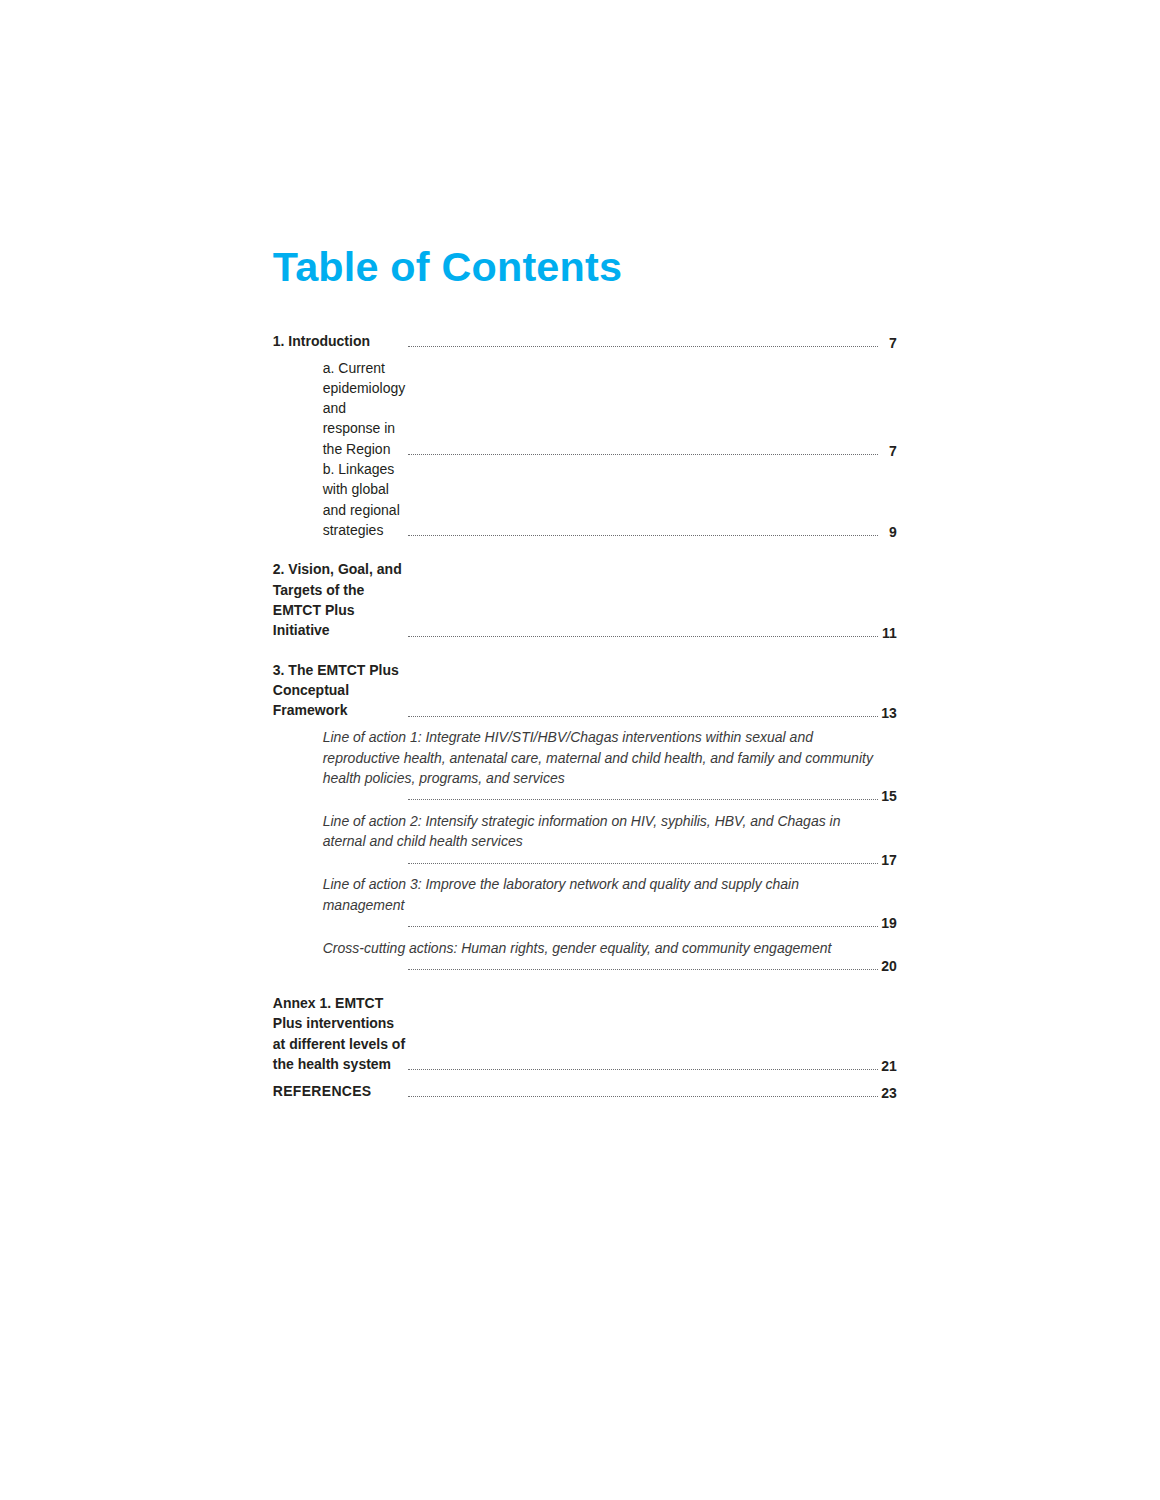Table of Contents
| 1. Introduction | | 7 |
| a. Current epidemiology and response in the Region | | 7 |
| b. Linkages with global and regional strategies | | 9 |
| 2. Vision, Goal, and Targets of the EMTCT Plus Initiative | | 11 |
| 3. The EMTCT Plus Conceptual Framework | | 13 |
| Line of action 1: Integrate HIV/STI/HBV/Chagas interventions within sexual and reproductive health, antenatal care, maternal and child health, and family and community health policies, programs, and services | |
| | | 15 |
| Line of action 2: Intensify strategic information on HIV, syphilis, HBV, and Chagas in aternal and child health services | |
| | | 17 |
| Line of action 3: Improve the laboratory network and quality and supply chain management | |
| | | 19 |
| Cross-cutting actions: Human rights, gender equality, and community engagement | |
| | | 20 |
| Annex 1. EMTCT Plus interventions at different levels of the health system | | 21 |
| REFERENCES | | 23 |